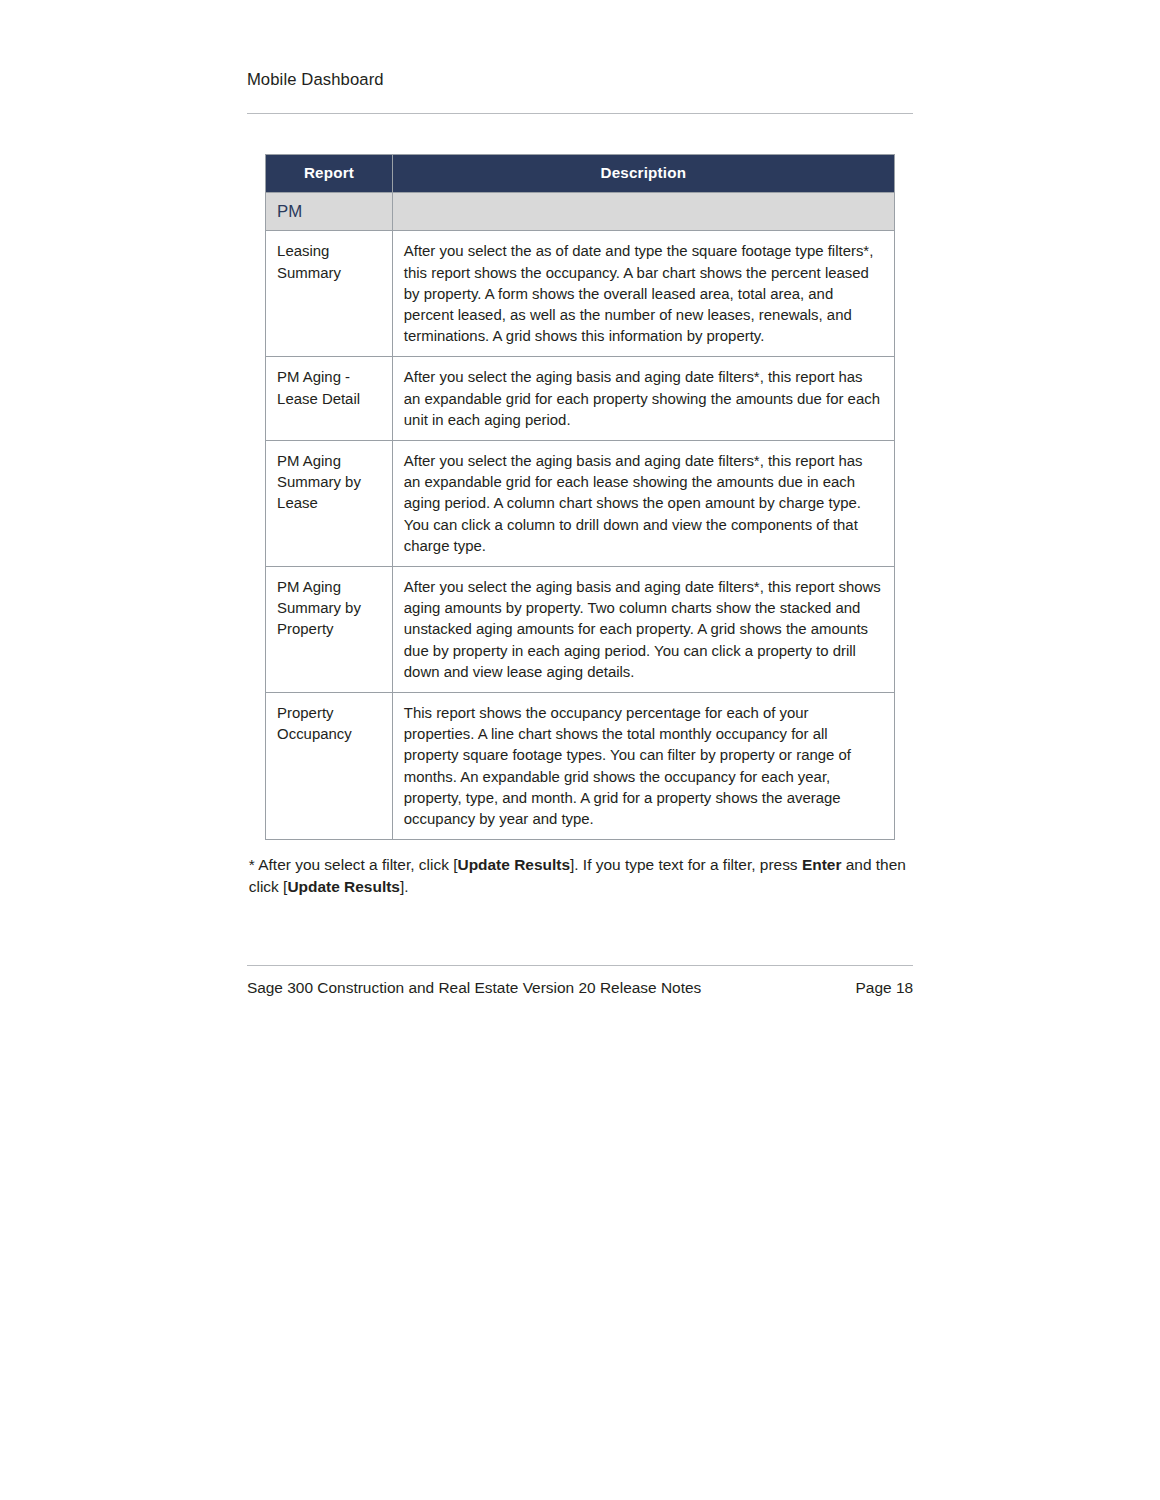Mobile Dashboard
| Report | Description |
| --- | --- |
| PM | |
| Leasing Summary | After you select the as of date and type the square footage type filters*, this report shows the occupancy. A bar chart shows the percent leased by property. A form shows the overall leased area, total area, and percent leased, as well as the number of new leases, renewals, and terminations. A grid shows this information by property. |
| PM Aging - Lease Detail | After you select the aging basis and aging date filters*, this report has an expandable grid for each property showing the amounts due for each unit in each aging period. |
| PM Aging Summary by Lease | After you select the aging basis and aging date filters*, this report has an expandable grid for each lease showing the amounts due in each aging period. A column chart shows the open amount by charge type. You can click a column to drill down and view the components of that charge type. |
| PM Aging Summary by Property | After you select the aging basis and aging date filters*, this report shows aging amounts by property. Two column charts show the stacked and unstacked aging amounts for each property. A grid shows the amounts due by property in each aging period. You can click a property to drill down and view lease aging details. |
| Property Occupancy | This report shows the occupancy percentage for each of your properties. A line chart shows the total monthly occupancy for all property square footage types. You can filter by property or range of months. An expandable grid shows the occupancy for each year, property, type, and month. A grid for a property shows the average occupancy by year and type. |
* After you select a filter, click [Update Results]. If you type text for a filter, press Enter and then click [Update Results].
Sage 300 Construction and Real Estate Version 20 Release Notes Page 18